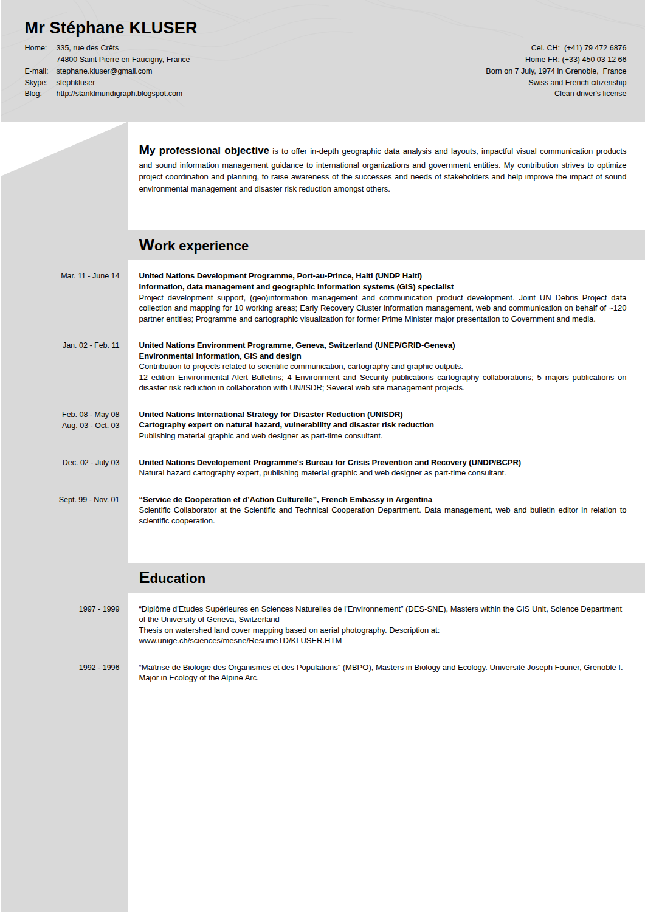Mr Stéphane KLUSER
Home: 335, rue des Crêts
74800 Saint Pierre en Faucigny, France
E-mail: stephane.kluser@gmail.com
Skype: stephkluser
Blog: http://stanklmundigraph.blogspot.com
Cel. CH: (+41) 79 472 6876
Home FR: (+33) 450 03 12 66
Born on 7 July, 1974 in Grenoble, France
Swiss and French citizenship
Clean driver's license
My professional objective is to offer in-depth geographic data analysis and layouts, impactful visual communication products and sound information management guidance to international organizations and government entities. My contribution strives to optimize project coordination and planning, to raise awareness of the successes and needs of stakeholders and help improve the impact of sound environmental management and disaster risk reduction amongst others.
Work experience
Mar. 11 - June 14
United Nations Development Programme, Port-au-Prince, Haiti (UNDP Haiti)
Information, data management and geographic information systems (GIS) specialist
Project development support, (geo)information management and communication product development. Joint UN Debris Project data collection and mapping for 10 working areas; Early Recovery Cluster information management, web and communication on behalf of ~120 partner entities; Programme and cartographic visualization for former Prime Minister major presentation to Government and media.
Jan. 02 - Feb. 11
United Nations Environment Programme, Geneva, Switzerland (UNEP/GRID-Geneva)
Environmental information, GIS and design
Contribution to projects related to scientific communication, cartography and graphic outputs.
12 edition Environmental Alert Bulletins; 4 Environment and Security publications cartography collaborations; 5 majors publications on disaster risk reduction in collaboration with UN/ISDR; Several web site management projects.
Feb. 08 - May 08
Aug. 03 - Oct. 03
United Nations International Strategy for Disaster Reduction (UNISDR)
Cartography expert on natural hazard, vulnerability and disaster risk reduction
Publishing material graphic and web designer as part-time consultant.
Dec. 02 - July 03
United Nations Developement Programme's Bureau for Crisis Prevention and Recovery (UNDP/BCPR)
Natural hazard cartography expert, publishing material graphic and web designer as part-time consultant.
Sept. 99 - Nov. 01
“Service de Coopération et d’Action Culturelle”, French Embassy in Argentina
Scientific Collaborator at the Scientific and Technical Cooperation Department. Data management, web and bulletin editor in relation to scientific cooperation.
Education
1997 - 1999
“Diplôme d'Etudes Supérieures en Sciences Naturelles de l'Environnement” (DES-SNE), Masters within the GIS Unit, Science Department of the University of Geneva, Switzerland
Thesis on watershed land cover mapping based on aerial photography. Description at:
www.unige.ch/sciences/mesne/ResumeTD/KLUSER.HTM
1992 - 1996
“Maîtrise de Biologie des Organismes et des Populations” (MBPO), Masters in Biology and Ecology. Université Joseph Fourier, Grenoble I. Major in Ecology of the Alpine Arc.